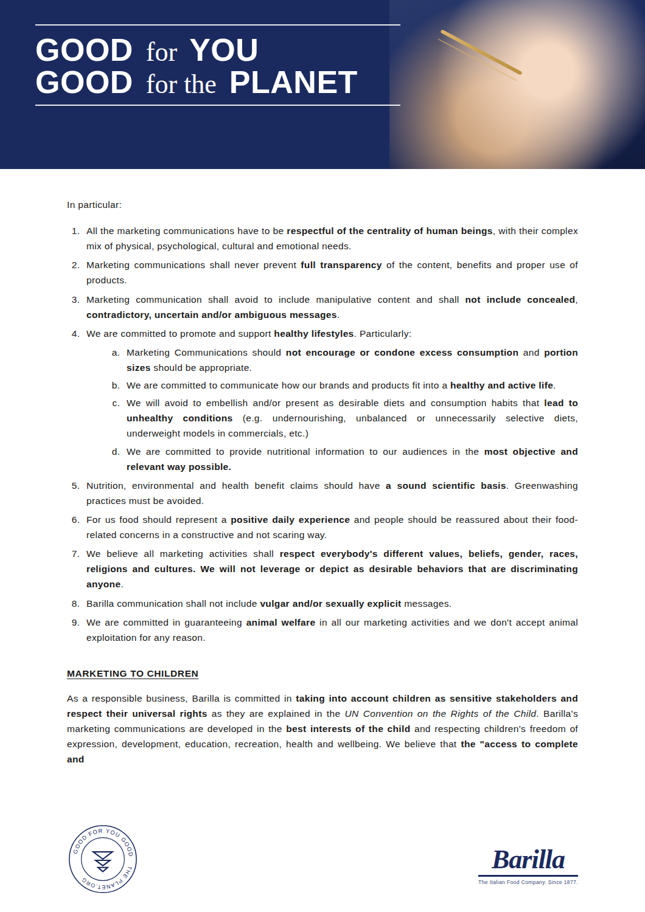Good for You
Good for the Planet
In particular:
All the marketing communications have to be respectful of the centrality of human beings, with their complex mix of physical, psychological, cultural and emotional needs.
Marketing communications shall never prevent full transparency of the content, benefits and proper use of products.
Marketing communication shall avoid to include manipulative content and shall not include concealed, contradictory, uncertain and/or ambiguous messages.
We are committed to promote and support healthy lifestyles. Particularly:
Marketing Communications should not encourage or condone excess consumption and portion sizes should be appropriate.
We are committed to communicate how our brands and products fit into a healthy and active life.
We will avoid to embellish and/or present as desirable diets and consumption habits that lead to unhealthy conditions (e.g. undernourishing, unbalanced or unnecessarily selective diets, underweight models in commercials, etc.)
We are committed to provide nutritional information to our audiences in the most objective and relevant way possible.
Nutrition, environmental and health benefit claims should have a sound scientific basis. Greenwashing practices must be avoided.
For us food should represent a positive daily experience and people should be reassured about their food-related concerns in a constructive and not scaring way.
We believe all marketing activities shall respect everybody's different values, beliefs, gender, races, religions and cultures. We will not leverage or depict as desirable behaviors that are discriminating anyone.
Barilla communication shall not include vulgar and/or sexually explicit messages.
We are committed in guaranteeing animal welfare in all our marketing activities and we don't accept animal exploitation for any reason.
MARKETING TO CHILDREN
As a responsible business, Barilla is committed in taking into account children as sensitive stakeholders and respect their universal rights as they are explained in the UN Convention on the Rights of the Child. Barilla's marketing communications are developed in the best interests of the child and respecting children's freedom of expression, development, education, recreation, health and wellbeing. We believe that the "access to complete and
GOOD FOR YOU GOOD FOR THE PLANET.ORG
Barilla
The Italian Food Company. Since 1877.